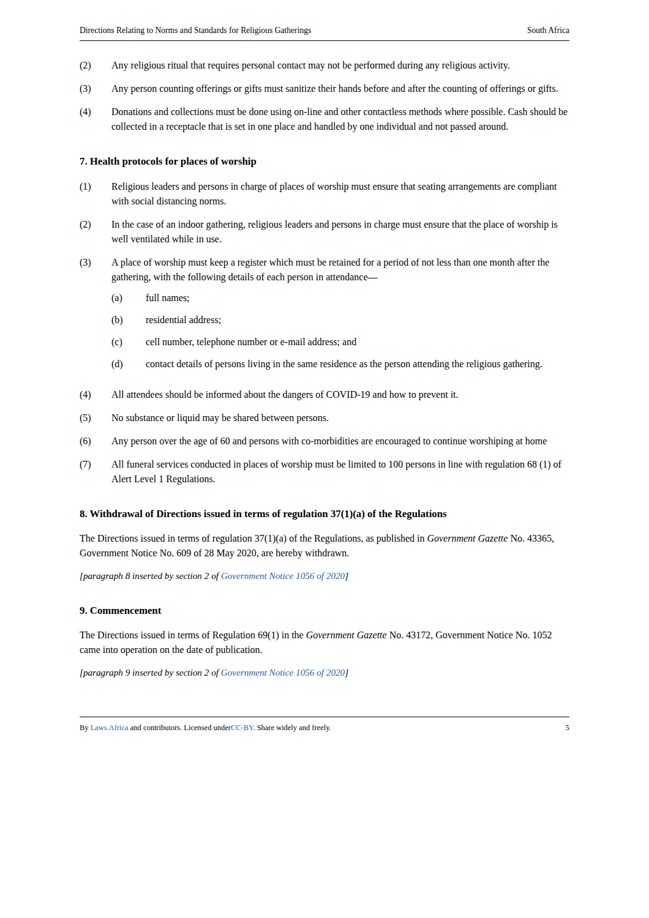Directions Relating to Norms and Standards for Religious Gatherings South Africa
(2) Any religious ritual that requires personal contact may not be performed during any religious activity.
(3) Any person counting offerings or gifts must sanitize their hands before and after the counting of offerings or gifts.
(4) Donations and collections must be done using on-line and other contactless methods where possible. Cash should be collected in a receptacle that is set in one place and handled by one individual and not passed around.
7. Health protocols for places of worship
(1) Religious leaders and persons in charge of places of worship must ensure that seating arrangements are compliant with social distancing norms.
(2) In the case of an indoor gathering, religious leaders and persons in charge must ensure that the place of worship is well ventilated while in use.
(3) A place of worship must keep a register which must be retained for a period of not less than one month after the gathering, with the following details of each person in attendance—
(a) full names;
(b) residential address;
(c) cell number, telephone number or e-mail address; and
(d) contact details of persons living in the same residence as the person attending the religious gathering.
(4) All attendees should be informed about the dangers of COVID-19 and how to prevent it.
(5) No substance or liquid may be shared between persons.
(6) Any person over the age of 60 and persons with co-morbidities are encouraged to continue worshiping at home
(7) All funeral services conducted in places of worship must be limited to 100 persons in line with regulation 68 (1) of Alert Level 1 Regulations.
8. Withdrawal of Directions issued in terms of regulation 37(1)(a) of the Regulations
The Directions issued in terms of regulation 37(1)(a) of the Regulations, as published in Government Gazette No. 43365, Government Notice No. 609 of 28 May 2020, are hereby withdrawn.
[paragraph 8 inserted by section 2 of Government Notice 1056 of 2020]
9. Commencement
The Directions issued in terms of Regulation 69(1) in the Government Gazette No. 43172, Government Notice No. 1052 came into operation on the date of publication.
[paragraph 9 inserted by section 2 of Government Notice 1056 of 2020]
By Laws.Africa and contributors. Licensed underCC-BY. Share widely and freely. 5